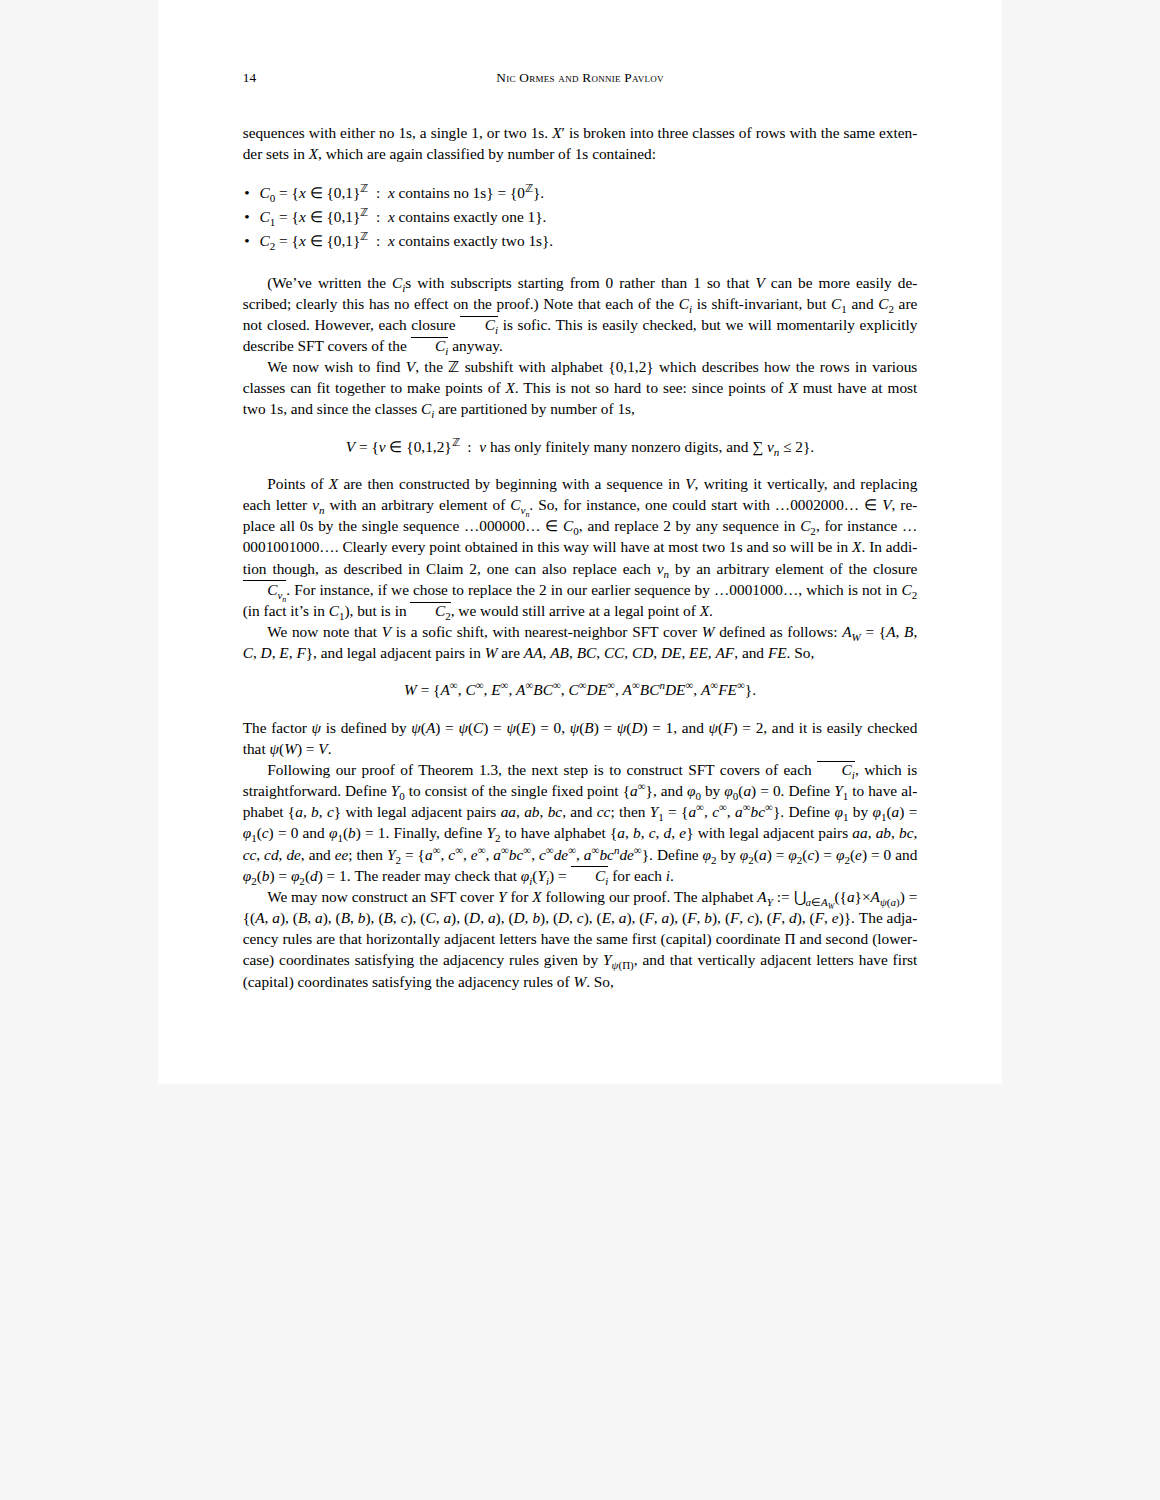14 Nic Ormes and Ronnie Pavlov 14
sequences with either no 1s, a single 1, or two 1s. X′ is broken into three classes of rows with the same extender sets in X, which are again classified by number of 1s contained:
C0 = {x ∈ {0,1}ℤ : x contains no 1s} = {0ℤ}.
C1 = {x ∈ {0,1}ℤ : x contains exactly one 1}.
C2 = {x ∈ {0,1}ℤ : x contains exactly two 1s}.
(We’ve written the Cis with subscripts starting from 0 rather than 1 so that V can be more easily described; clearly this has no effect on the proof.) Note that each of the Ci is shift-invariant, but C1 and C2 are not closed. However, each closure Ci is sofic. This is easily checked, but we will momentarily explicitly describe SFT covers of the Ci anyway.
We now wish to find V, the ℤ subshift with alphabet {0,1,2} which describes how the rows in various classes can fit together to make points of X. This is not so hard to see: since points of X must have at most two 1s, and since the classes Ci are partitioned by number of 1s,
V = {v ∈ {0,1,2}ℤ : v has only finitely many nonzero digits, and ∑ vn ≤ 2}.
Points of X are then constructed by beginning with a sequence in V, writing it vertically, and replacing each letter vn with an arbitrary element of Cvn. So, for instance, one could start with …0002000… ∈ V, replace all 0s by the single sequence …000000… ∈ C0, and replace 2 by any sequence in C2, for instance …0001001000…. Clearly every point obtained in this way will have at most two 1s and so will be in X. In addition though, as described in Claim 2, one can also replace each vn by an arbitrary element of the closure Cvn. For instance, if we chose to replace the 2 in our earlier sequence by …0001000…, which is not in C2 (in fact it’s in C1), but is in C2, we would still arrive at a legal point of X.
We now note that V is a sofic shift, with nearest-neighbor SFT cover W defined as follows: AW = {A, B, C, D, E, F}, and legal adjacent pairs in W are AA, AB, BC, CC, CD, DE, EE, AF, and FE. So,
W = {A∞, C∞, E∞, A∞BC∞, C∞DE∞, A∞BCnDE∞, A∞FE∞}.
The factor ψ is defined by ψ(A) = ψ(C) = ψ(E) = 0, ψ(B) = ψ(D) = 1, and ψ(F) = 2, and it is easily checked that ψ(W) = V.
Following our proof of Theorem 1.3, the next step is to construct SFT covers of each Ci, which is straightforward. Define Y0 to consist of the single fixed point {a∞}, and φ0 by φ0(a) = 0. Define Y1 to have alphabet {a, b, c} with legal adjacent pairs aa, ab, bc, and cc; then Y1 = {a∞, c∞, a∞bc∞}. Define φ1 by φ1(a) = φ1(c) = 0 and φ1(b) = 1. Finally, define Y2 to have alphabet {a, b, c, d, e} with legal adjacent pairs aa, ab, bc, cc, cd, de, and ee; then Y2 = {a∞, c∞, e∞, a∞bc∞, c∞de∞, a∞bcnde∞}. Define φ2 by φ2(a) = φ2(c) = φ2(e) = 0 and φ2(b) = φ2(d) = 1. The reader may check that φi(Yi) = Ci for each i.
We may now construct an SFT cover Y for X following our proof. The alphabet AY := ⋃a∈AW({a}×Aψ(a)) = {(A, a), (B, a), (B, b), (B, c), (C, a), (D, a), (D, b), (D, c), (E, a), (F, a), (F, b), (F, c), (F, d), (F, e)}. The adjacency rules are that horizontally adjacent letters have the same first (capital) coordinate Π and second (lowercase) coordinates satisfying the adjacency rules given by Yψ(Π), and that vertically adjacent letters have first (capital) coordinates satisfying the adjacency rules of W. So,